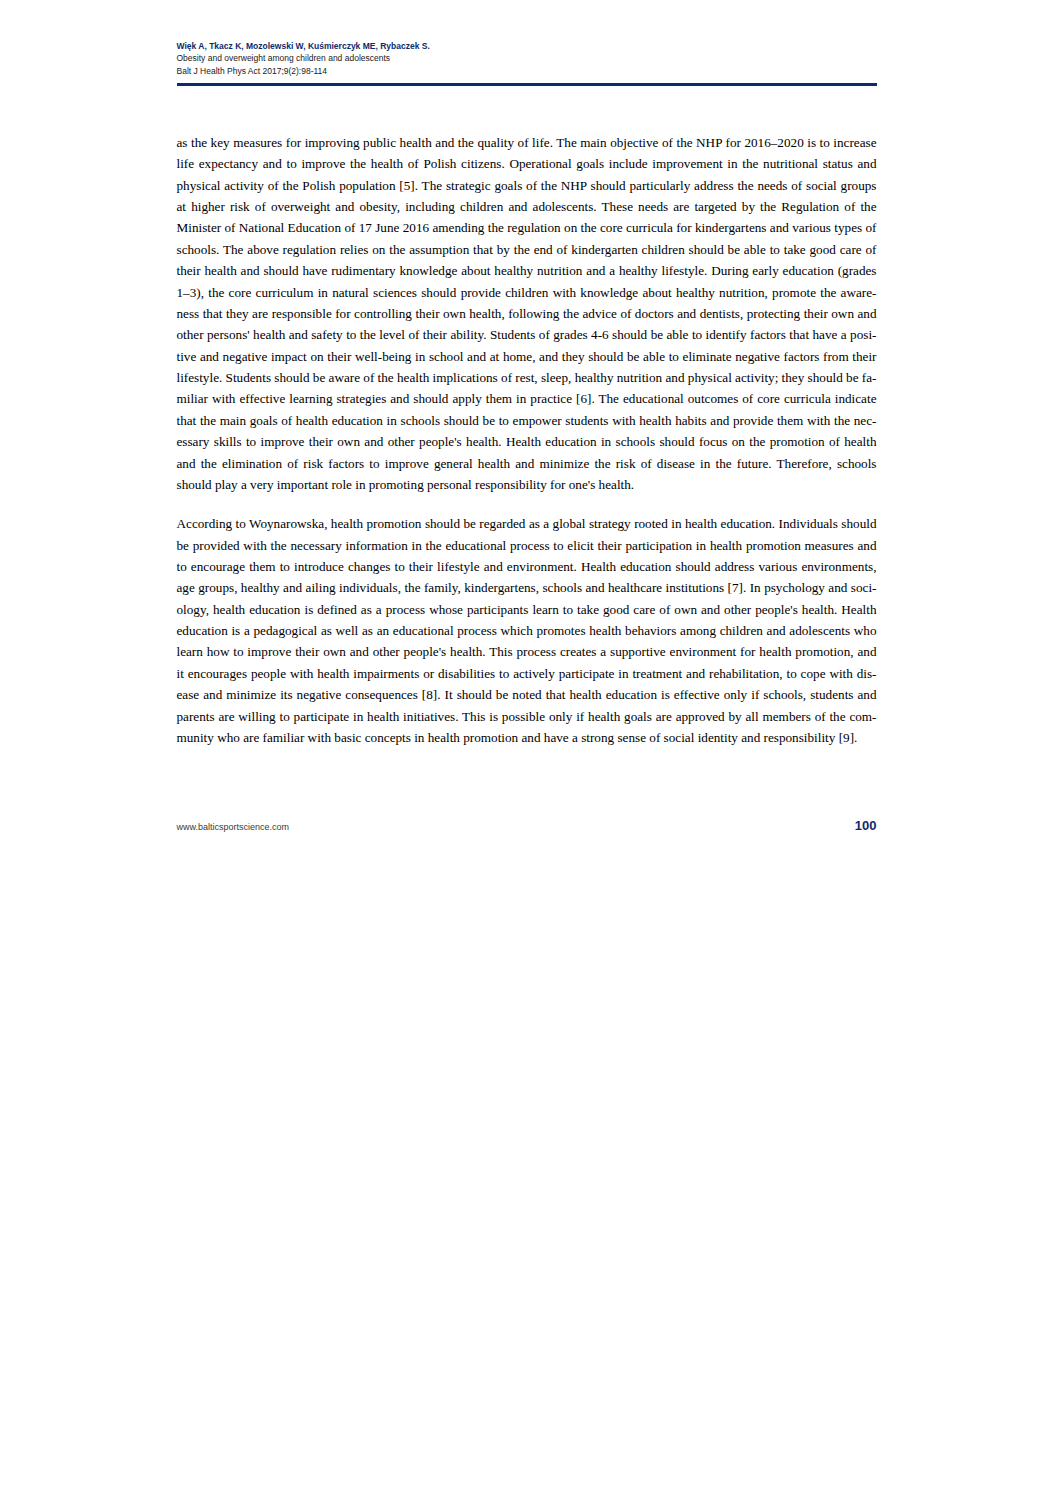Więk A, Tkacz K, Mozolewski W, Kuśmierczyk ME, Rybaczek S.
Obesity and overweight among children and adolescents
Balt J Health Phys Act 2017;9(2):98-114
as the key measures for improving public health and the quality of life. The main objective of the NHP for 2016–2020 is to increase life expectancy and to improve the health of Polish citizens. Operational goals include improvement in the nutritional status and physical activity of the Polish population [5]. The strategic goals of the NHP should particularly address the needs of social groups at higher risk of overweight and obesity, including children and adolescents. These needs are targeted by the Regulation of the Minister of National Education of 17 June 2016 amending the regulation on the core curricula for kindergartens and various types of schools. The above regulation relies on the assumption that by the end of kindergarten children should be able to take good care of their health and should have rudimentary knowledge about healthy nutrition and a healthy lifestyle. During early education (grades 1–3), the core curriculum in natural sciences should provide children with knowledge about healthy nutrition, promote the awareness that they are responsible for controlling their own health, following the advice of doctors and dentists, protecting their own and other persons' health and safety to the level of their ability. Students of grades 4-6 should be able to identify factors that have a positive and negative impact on their well-being in school and at home, and they should be able to eliminate negative factors from their lifestyle. Students should be aware of the health implications of rest, sleep, healthy nutrition and physical activity; they should be familiar with effective learning strategies and should apply them in practice [6]. The educational outcomes of core curricula indicate that the main goals of health education in schools should be to empower students with health habits and provide them with the necessary skills to improve their own and other people's health. Health education in schools should focus on the promotion of health and the elimination of risk factors to improve general health and minimize the risk of disease in the future. Therefore, schools should play a very important role in promoting personal responsibility for one's health.
According to Woynarowska, health promotion should be regarded as a global strategy rooted in health education. Individuals should be provided with the necessary information in the educational process to elicit their participation in health promotion measures and to encourage them to introduce changes to their lifestyle and environment. Health education should address various environments, age groups, healthy and ailing individuals, the family, kindergartens, schools and healthcare institutions [7]. In psychology and sociology, health education is defined as a process whose participants learn to take good care of own and other people's health. Health education is a pedagogical as well as an educational process which promotes health behaviors among children and adolescents who learn how to improve their own and other people's health. This process creates a supportive environment for health promotion, and it encourages people with health impairments or disabilities to actively participate in treatment and rehabilitation, to cope with disease and minimize its negative consequences [8]. It should be noted that health education is effective only if schools, students and parents are willing to participate in health initiatives. This is possible only if health goals are approved by all members of the community who are familiar with basic concepts in health promotion and have a strong sense of social identity and responsibility [9].
www.balticsportscience.com 100